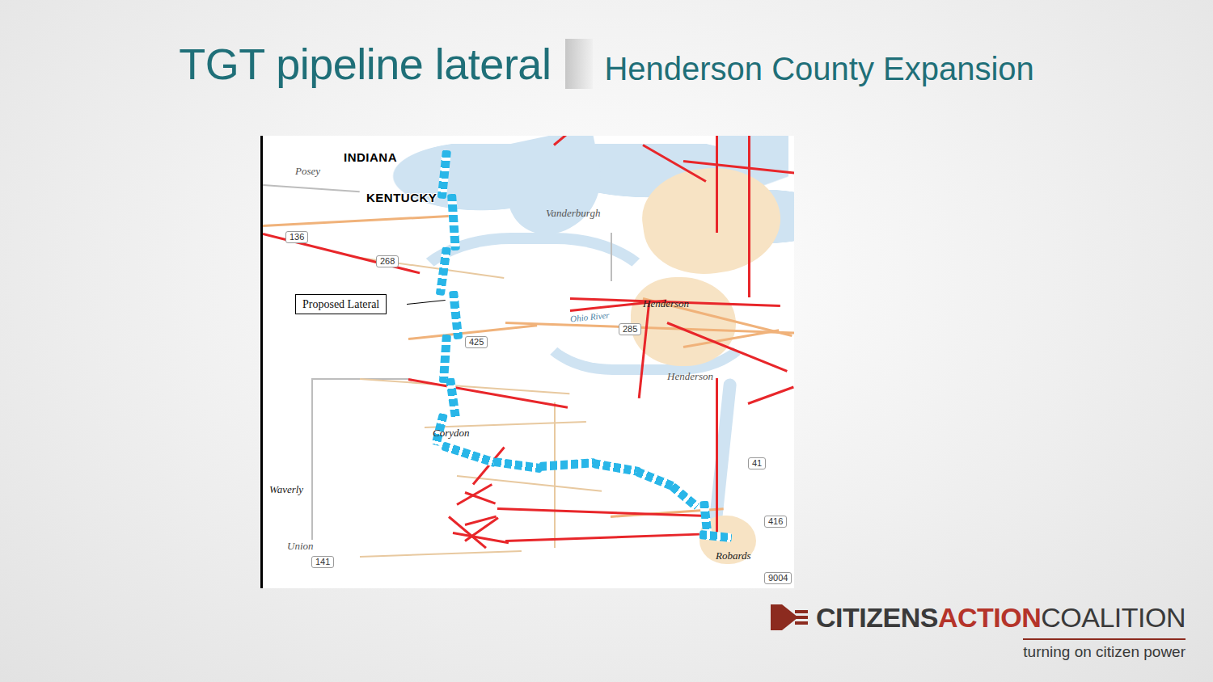TGT pipeline lateral Henderson County Expansion
INDIANA
KENTUCKY
Posey
Vanderburgh
Henderson
Union
Henderson
Corydon
Waverly
Robards
Ohio River
136
268
425
285
41
416
141
9004
Proposed Lateral
CITIZENS ACTION COALITION
turning on citizen power